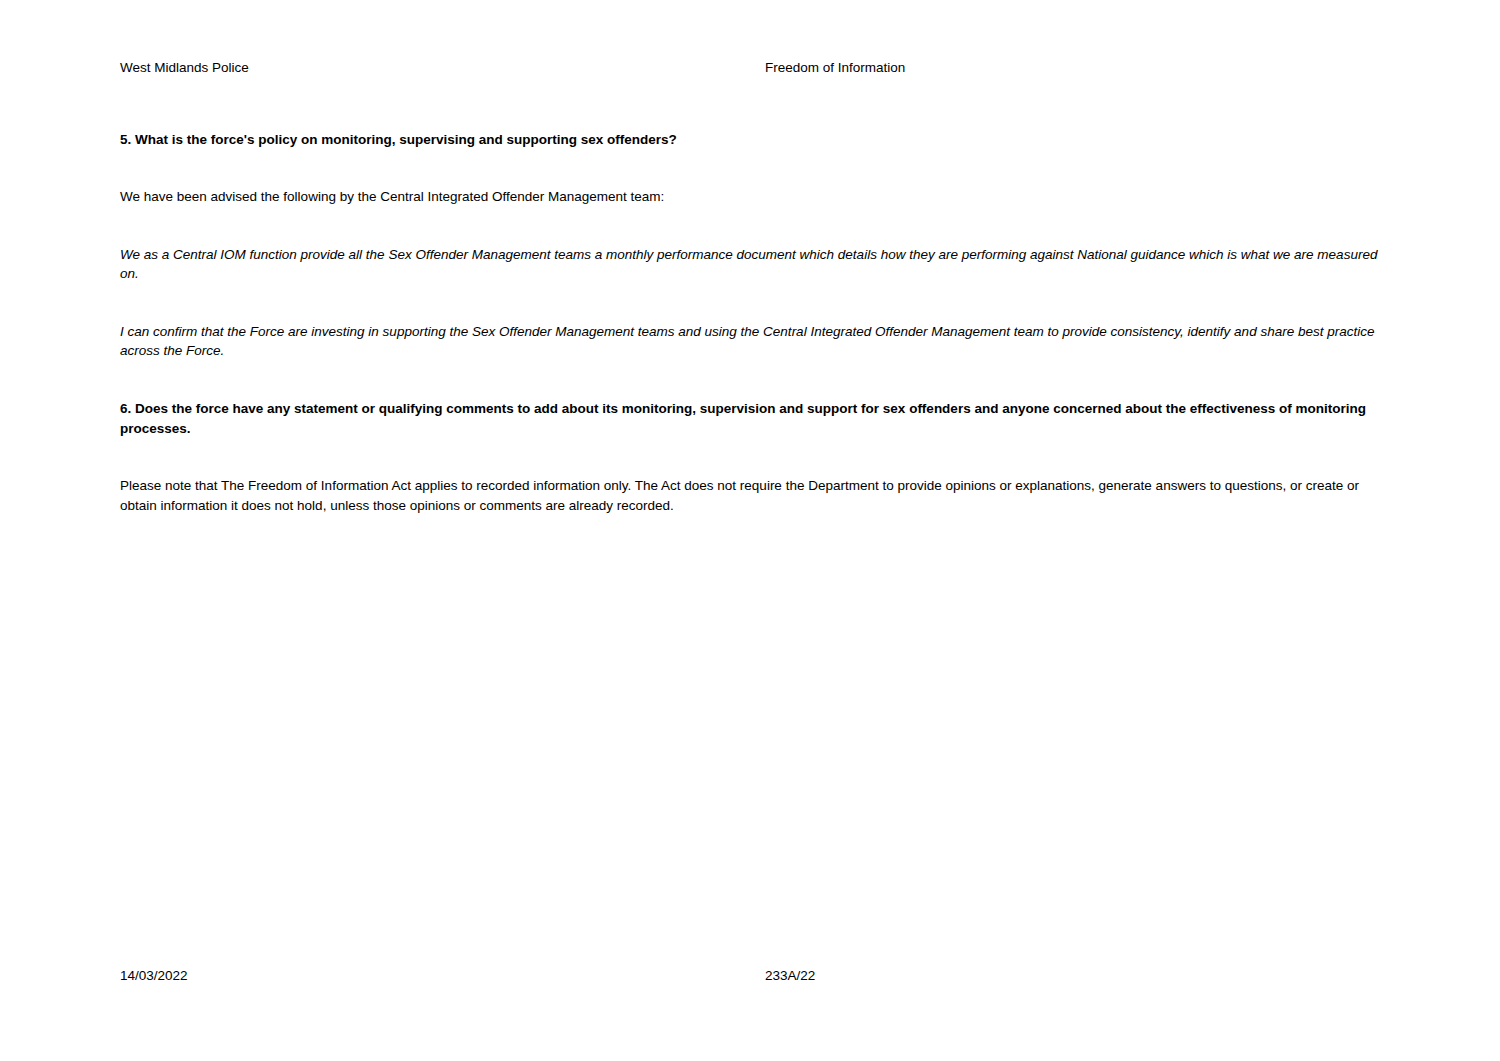West Midlands Police
Freedom of Information
5. What is the force's policy on monitoring, supervising and supporting sex offenders?
We have been advised the following by the Central Integrated Offender Management team:
We as a Central IOM function provide all the Sex Offender Management teams a monthly performance document which details how they are performing against National guidance which is what we are measured on.
I can confirm that the Force are investing in supporting the Sex Offender Management teams and using the Central Integrated Offender Management team to provide consistency, identify and share best practice across the Force.
6. Does the force have any statement or qualifying comments to add about its monitoring, supervision and support for sex offenders and anyone concerned about the effectiveness of monitoring processes.
Please note that The Freedom of Information Act applies to recorded information only. The Act does not require the Department to provide opinions or explanations, generate answers to questions, or create or obtain information it does not hold, unless those opinions or comments are already recorded.
14/03/2022
233A/22